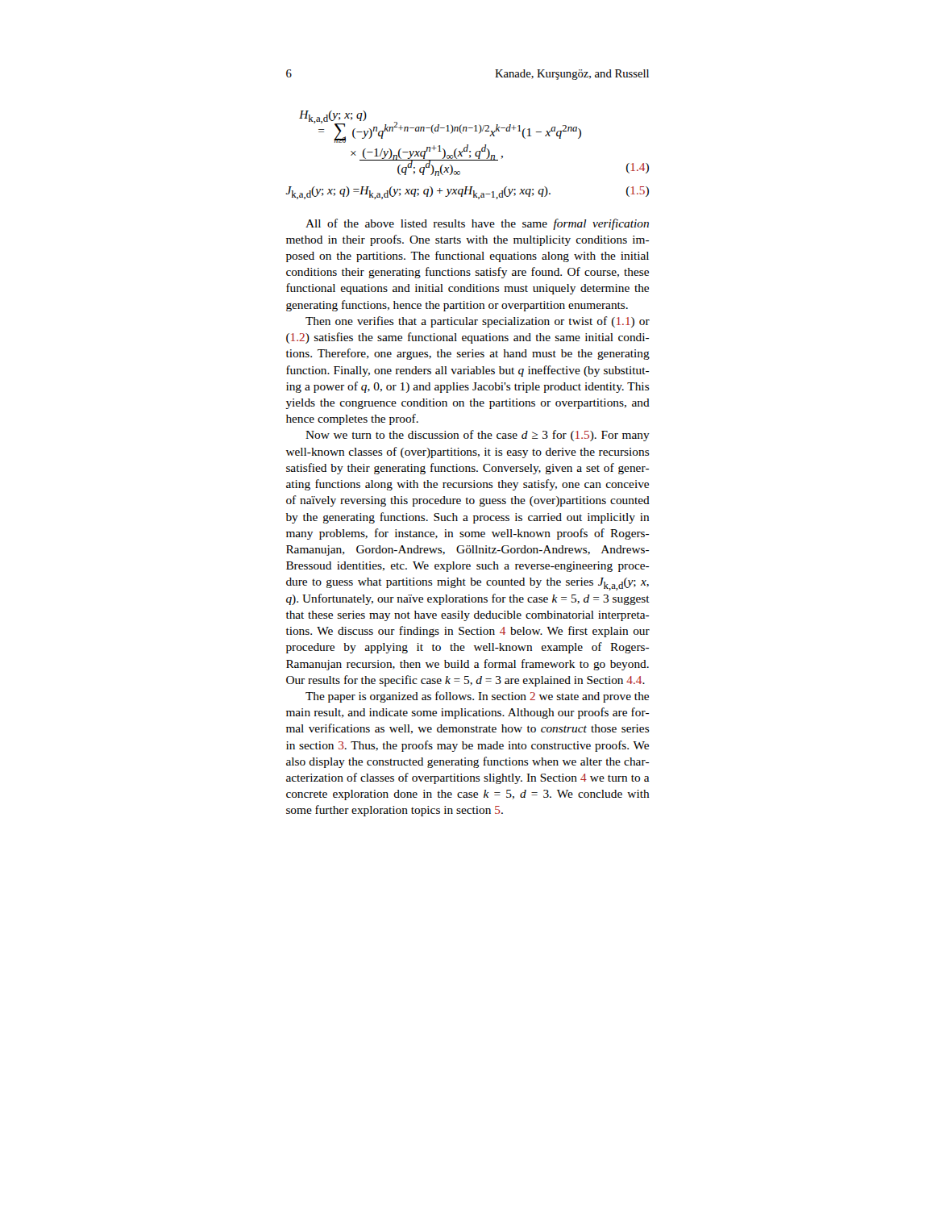6 Kanade, Kurşungöz, and Russell
Hk,a,d(y; x; q)
= ∑n≥0 (−y)nqkn2+n−an−(d−1)n(n−1)/2xk−d+1(1 − xaq2na)
× (−1/y)n(−yxqn+1)∞(xd; qd)n (qd; qd)n(x)∞ ,
(1.4)
Jk,a,d(y; x; q) =Hk,a,d(y; xq; q) + yxqHk,a−1,d(y; xq; q).
(1.5)
All of the above listed results have the same formal verification method in their proofs. One starts with the multiplicity conditions imposed on the partitions. The functional equations along with the initial conditions their generating functions satisfy are found. Of course, these functional equations and initial conditions must uniquely determine the generating functions, hence the partition or overpartition enumerants.
Then one verifies that a particular specialization or twist of (1.1) or (1.2) satisfies the same functional equations and the same initial conditions. Therefore, one argues, the series at hand must be the generating function. Finally, one renders all variables but q ineffective (by substituting a power of q, 0, or 1) and applies Jacobi's triple product identity. This yields the congruence condition on the partitions or overpartitions, and hence completes the proof.
Now we turn to the discussion of the case d ≥ 3 for (1.5). For many well-known classes of (over)partitions, it is easy to derive the recursions satisfied by their generating functions. Conversely, given a set of generating functions along with the recursions they satisfy, one can conceive of naïvely reversing this procedure to guess the (over)partitions counted by the generating functions. Such a process is carried out implicitly in many problems, for instance, in some well-known proofs of Rogers-Ramanujan, Gordon-Andrews, Göllnitz-Gordon-Andrews, Andrews-Bressoud identities, etc. We explore such a reverse-engineering procedure to guess what partitions might be counted by the series Jk,a,d(y; x, q). Unfortunately, our naïve explorations for the case k = 5, d = 3 suggest that these series may not have easily deducible combinatorial interpretations. We discuss our findings in Section 4 below. We first explain our procedure by applying it to the well-known example of Rogers-Ramanujan recursion, then we build a formal framework to go beyond. Our results for the specific case k = 5, d = 3 are explained in Section 4.4.
The paper is organized as follows. In section 2 we state and prove the main result, and indicate some implications. Although our proofs are formal verifications as well, we demonstrate how to construct those series in section 3. Thus, the proofs may be made into constructive proofs. We also display the constructed generating functions when we alter the characterization of classes of overpartitions slightly. In Section 4 we turn to a concrete exploration done in the case k = 5, d = 3. We conclude with some further exploration topics in section 5.